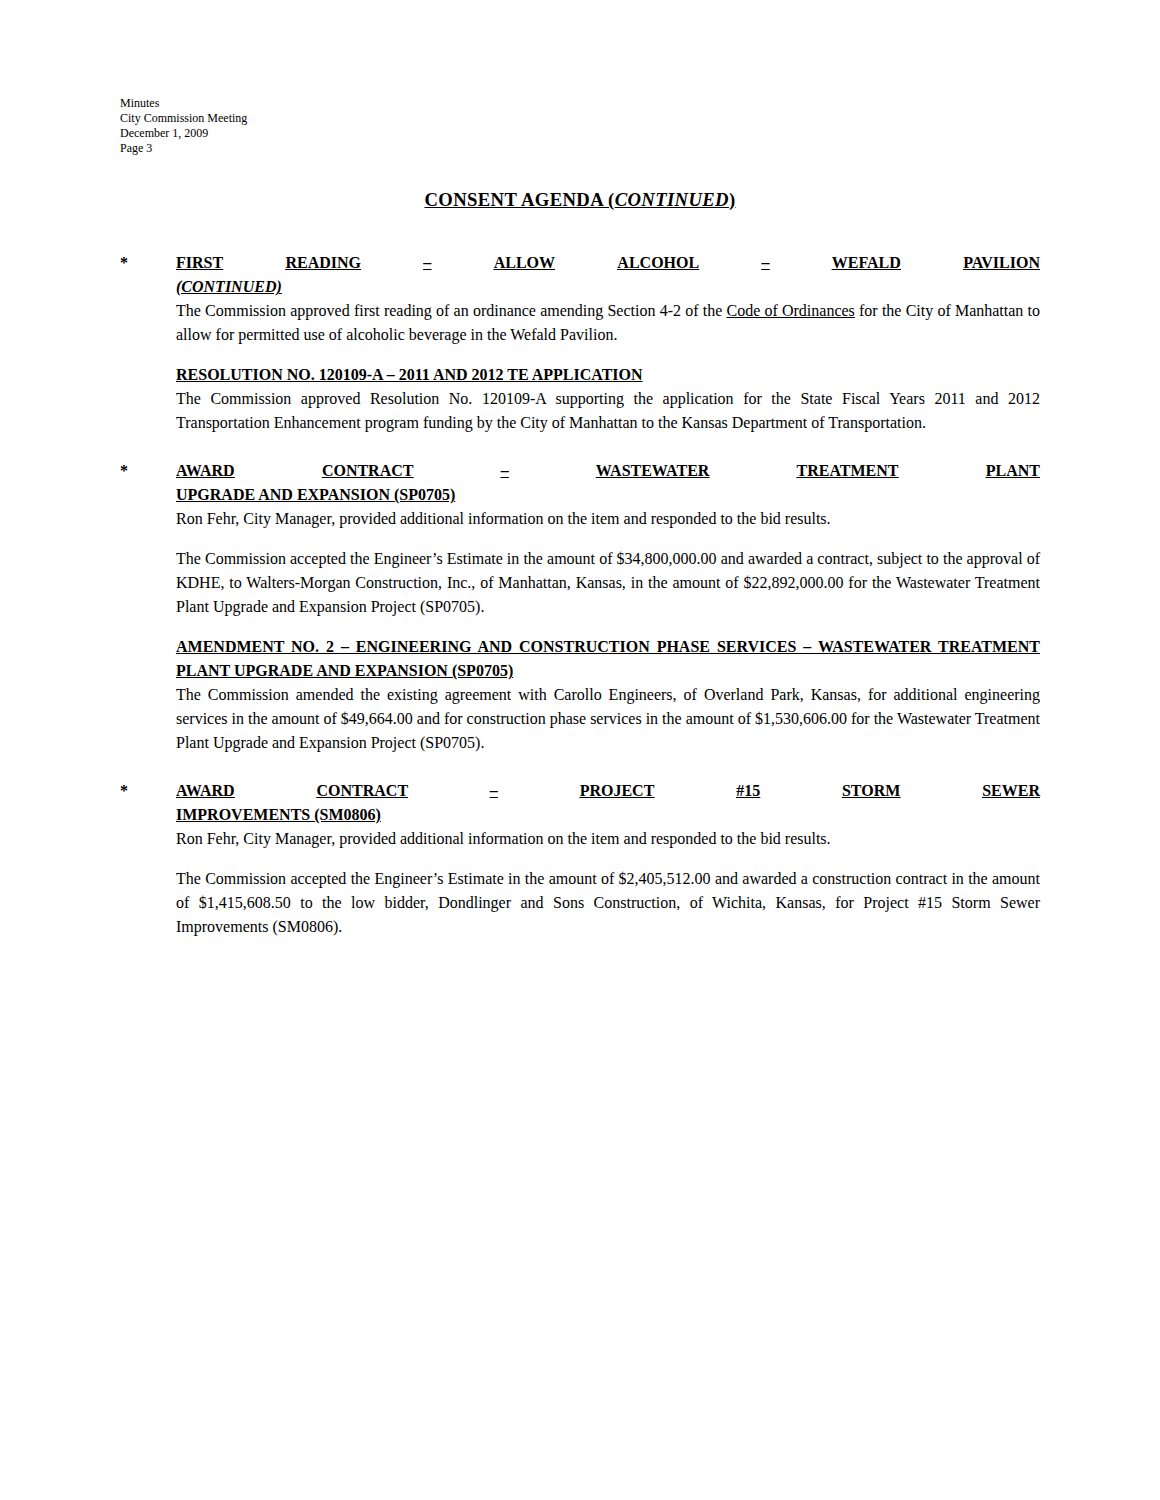Minutes
City Commission Meeting
December 1, 2009
Page 3
CONSENT AGENDA (CONTINUED)
*
FIRST READING–ALLOW ALCOHOL–WEFALD PAVILION
(CONTINUED)
The Commission approved first reading of an ordinance amending Section 4-2 of the Code of Ordinances for the City of Manhattan to allow for permitted use of alcoholic beverage in the Wefald Pavilion.
RESOLUTION NO. 120109-A – 2011 AND 2012 TE APPLICATION
The Commission approved Resolution No. 120109-A supporting the application for the State Fiscal Years 2011 and 2012 Transportation Enhancement program funding by the City of Manhattan to the Kansas Department of Transportation.
*
AWARD CONTRACT–WASTEWATER TREATMENT PLANT
UPGRADE AND EXPANSION (SP0705)
Ron Fehr, City Manager, provided additional information on the item and responded to the bid results.
The Commission accepted the Engineer’s Estimate in the amount of $34,800,000.00 and awarded a contract, subject to the approval of KDHE, to Walters-Morgan Construction, Inc., of Manhattan, Kansas, in the amount of $22,892,000.00 for the Wastewater Treatment Plant Upgrade and Expansion Project (SP0705).
AMENDMENT NO. 2 – ENGINEERING AND CONSTRUCTION PHASE SERVICES – WASTEWATER TREATMENT PLANT UPGRADE AND EXPANSION (SP0705)
The Commission amended the existing agreement with Carollo Engineers, of Overland Park, Kansas, for additional engineering services in the amount of $49,664.00 and for construction phase services in the amount of $1,530,606.00 for the Wastewater Treatment Plant Upgrade and Expansion Project (SP0705).
*
AWARD CONTRACT–PROJECT#15 STORM SEWER
IMPROVEMENTS (SM0806)
Ron Fehr, City Manager, provided additional information on the item and responded to the bid results.
The Commission accepted the Engineer’s Estimate in the amount of $2,405,512.00 and awarded a construction contract in the amount of $1,415,608.50 to the low bidder, Dondlinger and Sons Construction, of Wichita, Kansas, for Project #15 Storm Sewer Improvements (SM0806).